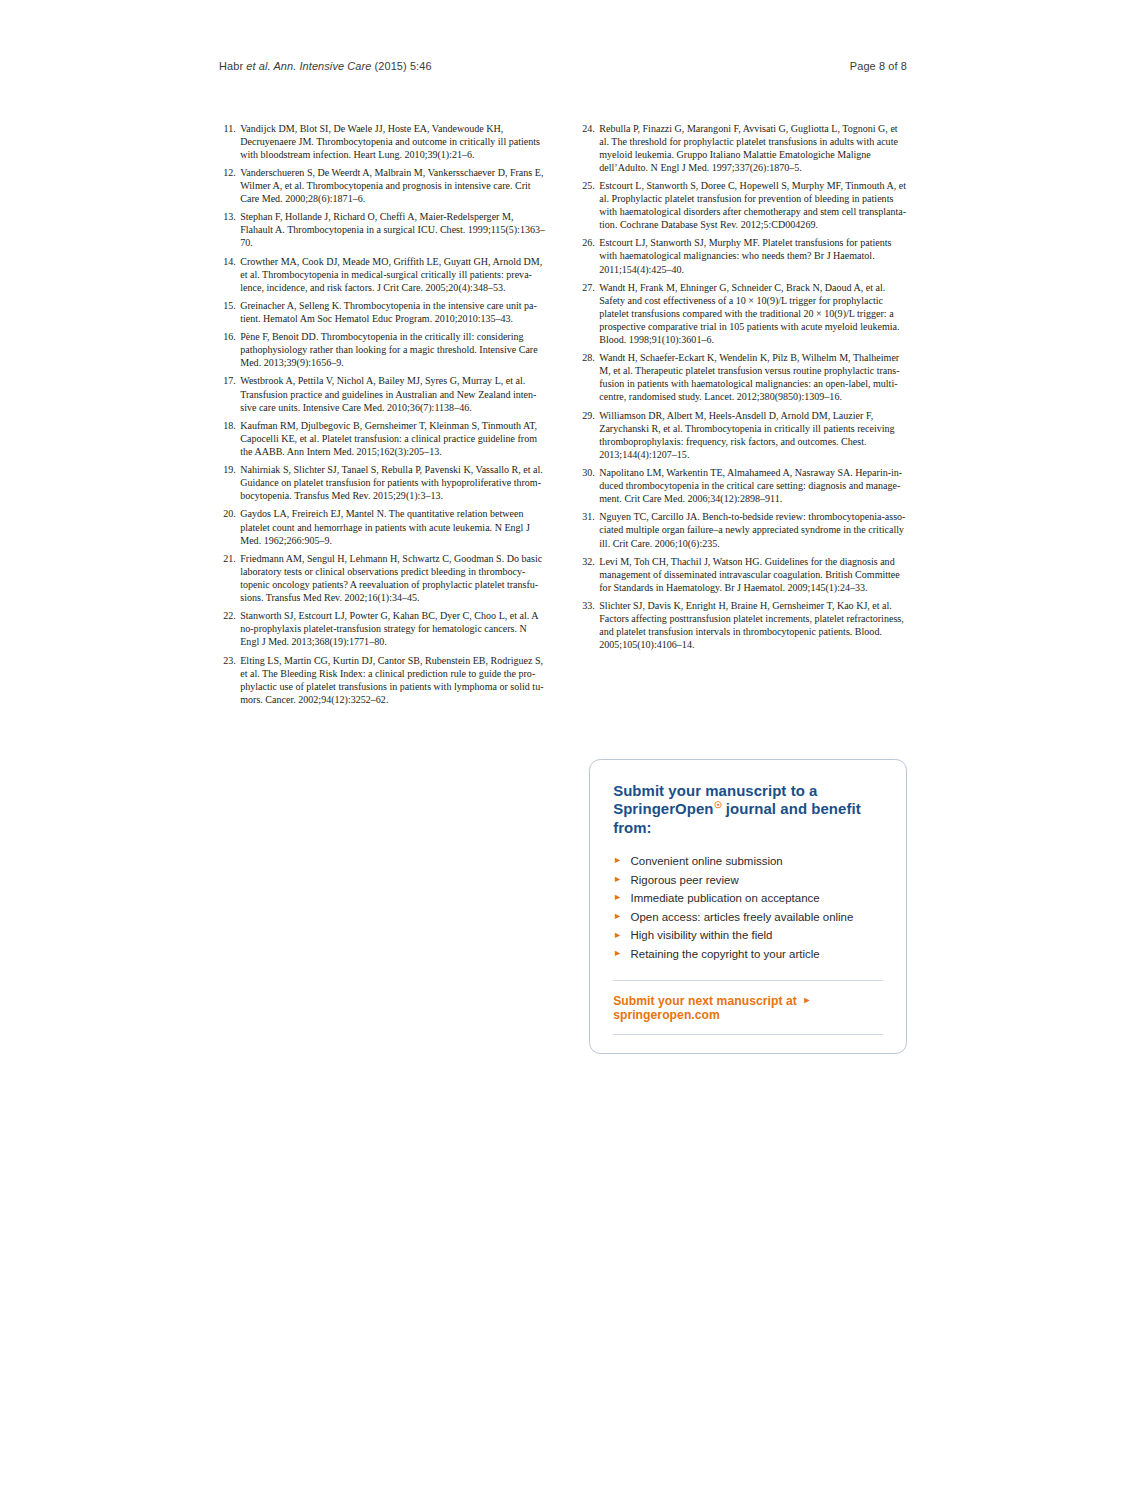Habr et al. Ann. Intensive Care (2015) 5:46
Page 8 of 8
Vandijck DM, Blot SI, De Waele JJ, Hoste EA, Vandewoude KH, Decruyenaere JM. Thrombocytopenia and outcome in critically ill patients with bloodstream infection. Heart Lung. 2010;39(1):21–6.
Vanderschueren S, De Weerdt A, Malbrain M, Vankersschaever D, Frans E, Wilmer A, et al. Thrombocytopenia and prognosis in intensive care. Crit Care Med. 2000;28(6):1871–6.
Stephan F, Hollande J, Richard O, Cheffi A, Maier-Redelsperger M, Flahault A. Thrombocytopenia in a surgical ICU. Chest. 1999;115(5):1363–70.
Crowther MA, Cook DJ, Meade MO, Griffith LE, Guyatt GH, Arnold DM, et al. Thrombocytopenia in medical-surgical critically ill patients: prevalence, incidence, and risk factors. J Crit Care. 2005;20(4):348–53.
Greinacher A, Selleng K. Thrombocytopenia in the intensive care unit patient. Hematol Am Soc Hematol Educ Program. 2010;2010:135–43.
Pène F, Benoit DD. Thrombocytopenia in the critically ill: considering pathophysiology rather than looking for a magic threshold. Intensive Care Med. 2013;39(9):1656–9.
Westbrook A, Pettila V, Nichol A, Bailey MJ, Syres G, Murray L, et al. Transfusion practice and guidelines in Australian and New Zealand intensive care units. Intensive Care Med. 2010;36(7):1138–46.
Kaufman RM, Djulbegovic B, Gernsheimer T, Kleinman S, Tinmouth AT, Capocelli KE, et al. Platelet transfusion: a clinical practice guideline from the AABB. Ann Intern Med. 2015;162(3):205–13.
Nahirniak S, Slichter SJ, Tanael S, Rebulla P, Pavenski K, Vassallo R, et al. Guidance on platelet transfusion for patients with hypoproliferative thrombocytopenia. Transfus Med Rev. 2015;29(1):3–13.
Gaydos LA, Freireich EJ, Mantel N. The quantitative relation between platelet count and hemorrhage in patients with acute leukemia. N Engl J Med. 1962;266:905–9.
Friedmann AM, Sengul H, Lehmann H, Schwartz C, Goodman S. Do basic laboratory tests or clinical observations predict bleeding in thrombocytopenic oncology patients? A reevaluation of prophylactic platelet transfusions. Transfus Med Rev. 2002;16(1):34–45.
Stanworth SJ, Estcourt LJ, Powter G, Kahan BC, Dyer C, Choo L, et al. A no-prophylaxis platelet-transfusion strategy for hematologic cancers. N Engl J Med. 2013;368(19):1771–80.
Elting LS, Martin CG, Kurtin DJ, Cantor SB, Rubenstein EB, Rodriguez S, et al. The Bleeding Risk Index: a clinical prediction rule to guide the prophylactic use of platelet transfusions in patients with lymphoma or solid tumors. Cancer. 2002;94(12):3252–62.
Rebulla P, Finazzi G, Marangoni F, Avvisati G, Gugliotta L, Tognoni G, et al. The threshold for prophylactic platelet transfusions in adults with acute myeloid leukemia. Gruppo Italiano Malattie Ematologiche Maligne dell’Adulto. N Engl J Med. 1997;337(26):1870–5.
Estcourt L, Stanworth S, Doree C, Hopewell S, Murphy MF, Tinmouth A, et al. Prophylactic platelet transfusion for prevention of bleeding in patients with haematological disorders after chemotherapy and stem cell transplantation. Cochrane Database Syst Rev. 2012;5:CD004269.
Estcourt LJ, Stanworth SJ, Murphy MF. Platelet transfusions for patients with haematological malignancies: who needs them? Br J Haematol. 2011;154(4):425–40.
Wandt H, Frank M, Ehninger G, Schneider C, Brack N, Daoud A, et al. Safety and cost effectiveness of a 10 × 10(9)/L trigger for prophylactic platelet transfusions compared with the traditional 20 × 10(9)/L trigger: a prospective comparative trial in 105 patients with acute myeloid leukemia. Blood. 1998;91(10):3601–6.
Wandt H, Schaefer-Eckart K, Wendelin K, Pilz B, Wilhelm M, Thalheimer M, et al. Therapeutic platelet transfusion versus routine prophylactic transfusion in patients with haematological malignancies: an open-label, multicentre, randomised study. Lancet. 2012;380(9850):1309–16.
Williamson DR, Albert M, Heels-Ansdell D, Arnold DM, Lauzier F, Zarychanski R, et al. Thrombocytopenia in critically ill patients receiving thromboprophylaxis: frequency, risk factors, and outcomes. Chest. 2013;144(4):1207–15.
Napolitano LM, Warkentin TE, Almahameed A, Nasraway SA. Heparin-induced thrombocytopenia in the critical care setting: diagnosis and management. Crit Care Med. 2006;34(12):2898–911.
Nguyen TC, Carcillo JA. Bench-to-bedside review: thrombocytopenia-associated multiple organ failure–a newly appreciated syndrome in the critically ill. Crit Care. 2006;10(6):235.
Levi M, Toh CH, Thachil J, Watson HG. Guidelines for the diagnosis and management of disseminated intravascular coagulation. British Committee for Standards in Haematology. Br J Haematol. 2009;145(1):24–33.
Slichter SJ, Davis K, Enright H, Braine H, Gernsheimer T, Kao KJ, et al. Factors affecting posttransfusion platelet increments, platelet refractoriness, and platelet transfusion intervals in thrombocytopenic patients. Blood. 2005;105(10):4106–14.
Submit your manuscript to a SpringerOpen☉ journal and benefit from:
Convenient online submission
Rigorous peer review
Immediate publication on acceptance
Open access: articles freely available online
High visibility within the field
Retaining the copyright to your article
Submit your next manuscript at ► springeropen.com